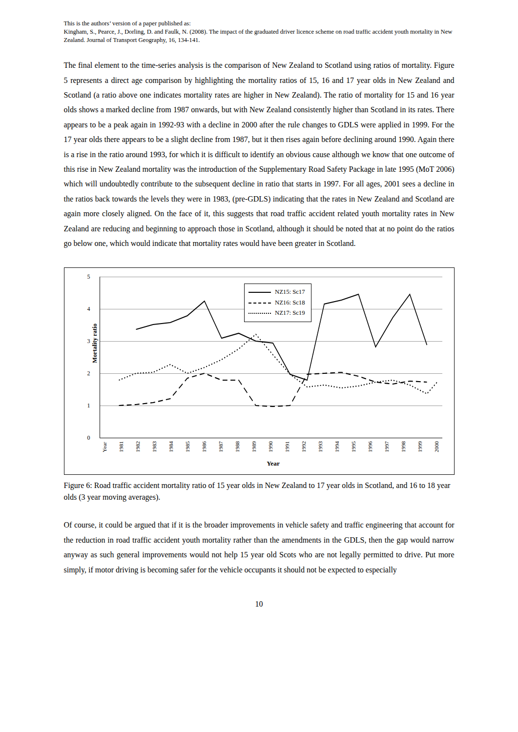This is the authors’ version of a paper published as:
Kingham, S., Pearce, J., Dorling, D. and Faulk, N. (2008). The impact of the graduated driver licence scheme on road traffic accident youth mortality in New Zealand. Journal of Transport Geography, 16, 134-141.
The final element to the time-series analysis is the comparison of New Zealand to Scotland using ratios of mortality. Figure 5 represents a direct age comparison by highlighting the mortality ratios of 15, 16 and 17 year olds in New Zealand and Scotland (a ratio above one indicates mortality rates are higher in New Zealand). The ratio of mortality for 15 and 16 year olds shows a marked decline from 1987 onwards, but with New Zealand consistently higher than Scotland in its rates. There appears to be a peak again in 1992-93 with a decline in 2000 after the rule changes to GDLS were applied in 1999. For the 17 year olds there appears to be a slight decline from 1987, but it then rises again before declining around 1990. Again there is a rise in the ratio around 1993, for which it is difficult to identify an obvious cause although we know that one outcome of this rise in New Zealand mortality was the introduction of the Supplementary Road Safety Package in late 1995 (MoT 2006) which will undoubtedly contribute to the subsequent decline in ratio that starts in 1997. For all ages, 2001 sees a decline in the ratios back towards the levels they were in 1983, (pre-GDLS) indicating that the rates in New Zealand and Scotland are again more closely aligned. On the face of it, this suggests that road traffic accident related youth mortality rates in New Zealand are reducing and beginning to approach those in Scotland, although it should be noted that at no point do the ratios go below one, which would indicate that mortality rates would have been greater in Scotland.
Mortality ratio
5
4
3
2
1
0
NZ15: Sc17
NZ16: Sc18
NZ17: Sc19
Year 1981 1982 1983 1984 1985 1986 1987 1988 1989 1990 1991 1992 1993 1994 1995 1996 1997 1998 1999 2000
Year
Figure 6: Road traffic accident mortality ratio of 15 year olds in New Zealand to 17 year olds in Scotland, and 16 to 18 year olds (3 year moving averages).
Of course, it could be argued that if it is the broader improvements in vehicle safety and traffic engineering that account for the reduction in road traffic accident youth mortality rather than the amendments in the GDLS, then the gap would narrow anyway as such general improvements would not help 15 year old Scots who are not legally permitted to drive. Put more simply, if motor driving is becoming safer for the vehicle occupants it should not be expected to especially
10